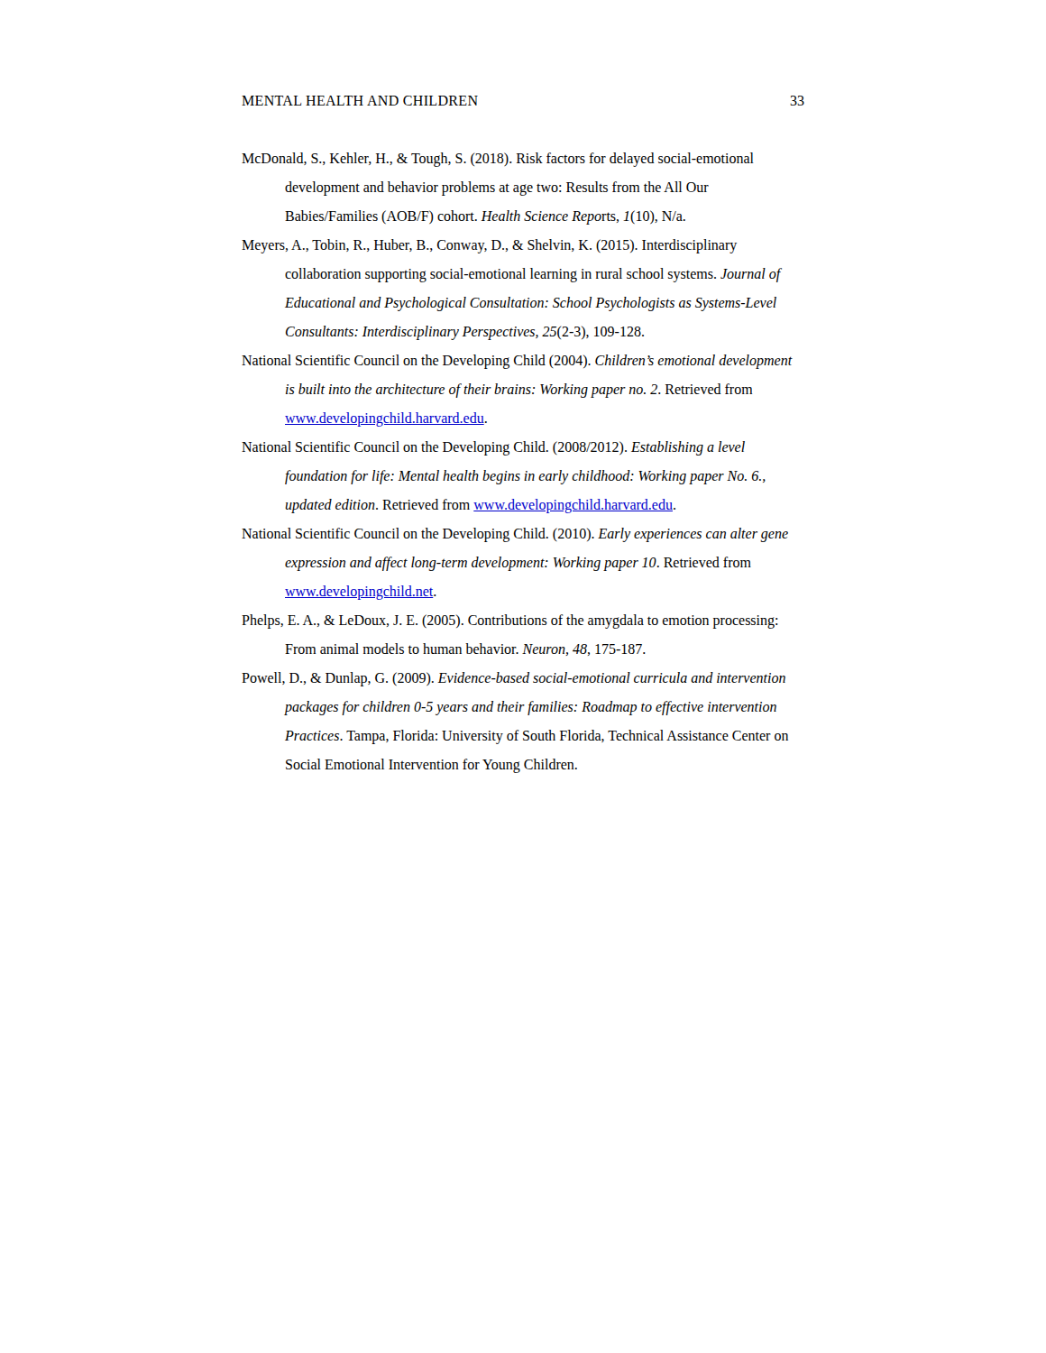Mental Health and Children 33
McDonald, S., Kehler, H., & Tough, S. (2018). Risk factors for delayed social-emotional development and behavior problems at age two: Results from the All Our Babies/Families (AOB/F) cohort. Health Science Reports, 1(10), N/a.
Meyers, A., Tobin, R., Huber, B., Conway, D., & Shelvin, K. (2015). Interdisciplinary collaboration supporting social-emotional learning in rural school systems. Journal of Educational and Psychological Consultation: School Psychologists as Systems-Level Consultants: Interdisciplinary Perspectives, 25(2-3), 109-128.
National Scientific Council on the Developing Child (2004). Children’s emotional development is built into the architecture of their brains: Working paper no. 2. Retrieved from www.developingchild.harvard.edu.
National Scientific Council on the Developing Child. (2008/2012). Establishing a level foundation for life: Mental health begins in early childhood: Working paper No. 6., updated edition. Retrieved from www.developingchild.harvard.edu.
National Scientific Council on the Developing Child. (2010). Early experiences can alter gene expression and affect long-term development: Working paper 10. Retrieved from www.developingchild.net.
Phelps, E. A., & LeDoux, J. E. (2005). Contributions of the amygdala to emotion processing: From animal models to human behavior. Neuron, 48, 175-187.
Powell, D., & Dunlap, G. (2009). Evidence-based social-emotional curricula and intervention packages for children 0-5 years and their families: Roadmap to effective intervention Practices. Tampa, Florida: University of South Florida, Technical Assistance Center on Social Emotional Intervention for Young Children.